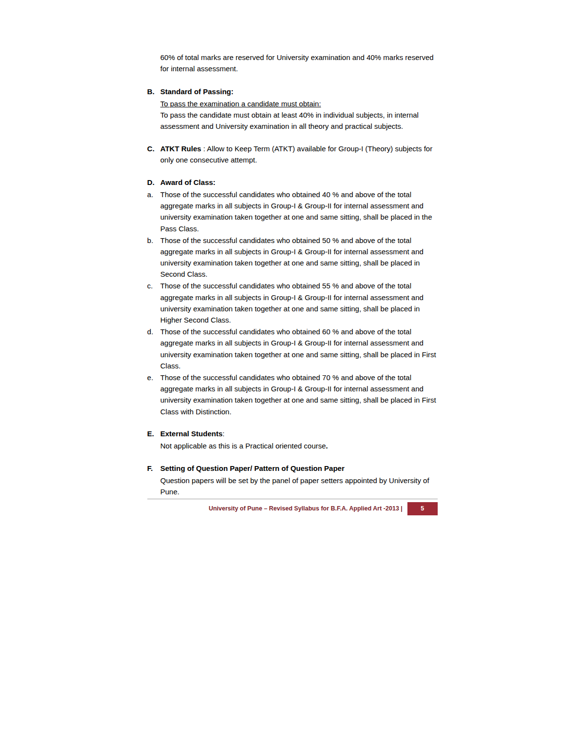60% of total marks are reserved for University examination and 40% marks reserved for internal assessment.
B. Standard of Passing:
To pass the examination a candidate must obtain:
To pass the candidate must obtain at least 40% in individual subjects, in internal assessment and University examination in all theory and practical subjects.
C. ATKT Rules : Allow to Keep Term (ATKT) available for Group-I (Theory) subjects for only one consecutive attempt.
D. Award of Class:
a. Those of the successful candidates who obtained 40 % and above of the total aggregate marks in all subjects in Group-I & Group-II for internal assessment and university examination taken together at one and same sitting, shall be placed in the Pass Class.
b. Those of the successful candidates who obtained 50 % and above of the total aggregate marks in all subjects in Group-I & Group-II for internal assessment and university examination taken together at one and same sitting, shall be placed in Second Class.
c. Those of the successful candidates who obtained 55 % and above of the total aggregate marks in all subjects in Group-I & Group-II for internal assessment and university examination taken together at one and same sitting, shall be placed in Higher Second Class.
d. Those of the successful candidates who obtained 60 % and above of the total aggregate marks in all subjects in Group-I & Group-II for internal assessment and university examination taken together at one and same sitting, shall be placed in First Class.
e. Those of the successful candidates who obtained 70 % and above of the total aggregate marks in all subjects in Group-I & Group-II for internal assessment and university examination taken together at one and same sitting, shall be placed in First Class with Distinction.
E. External Students:
Not applicable as this is a Practical oriented course.
F. Setting of Question Paper/ Pattern of Question Paper
Question papers will be set by the panel of paper setters appointed by University of Pune.
University of Pune – Revised Syllabus for B.F.A. Applied Art -2013 |
5